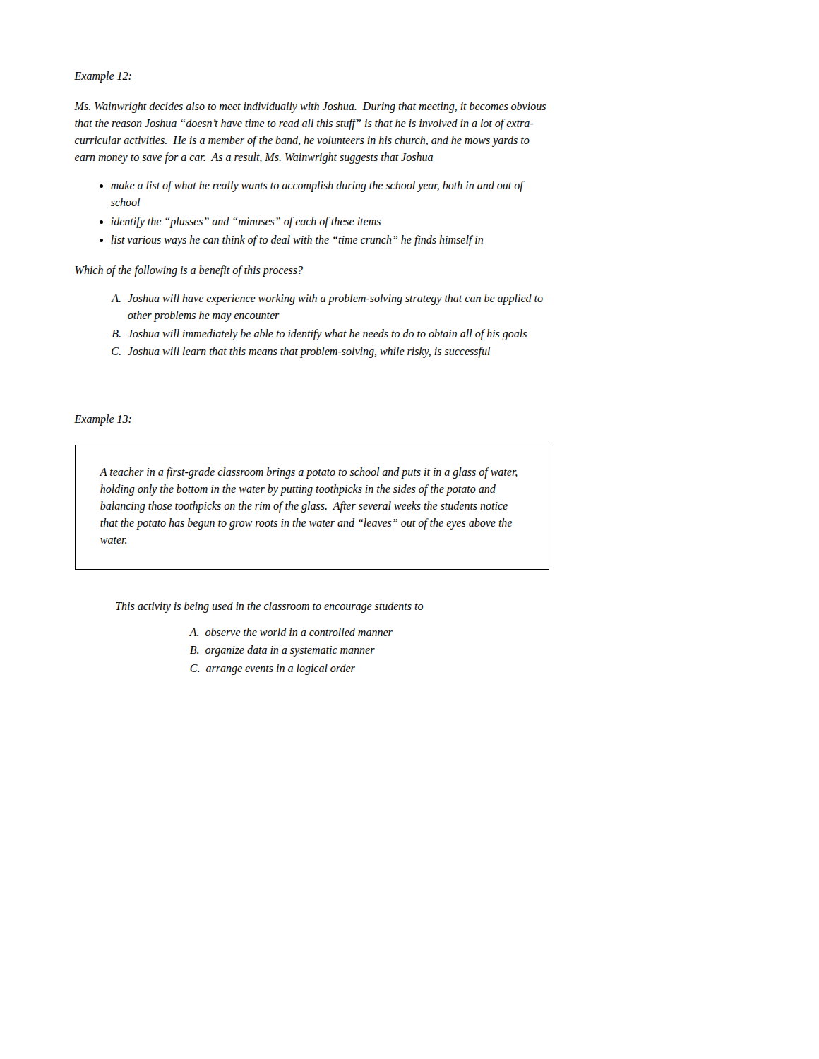Example 12:
Ms. Wainwright decides also to meet individually with Joshua. During that meeting, it becomes obvious that the reason Joshua “doesn’t have time to read all this stuff” is that he is involved in a lot of extra-curricular activities. He is a member of the band, he volunteers in his church, and he mows yards to earn money to save for a car. As a result, Ms. Wainwright suggests that Joshua
make a list of what he really wants to accomplish during the school year, both in and out of school
identify the “plusses” and “minuses” of each of these items
list various ways he can think of to deal with the “time crunch” he finds himself in
Which of the following is a benefit of this process?
Joshua will have experience working with a problem-solving strategy that can be applied to other problems he may encounter
Joshua will immediately be able to identify what he needs to do to obtain all of his goals
Joshua will learn that this means that problem-solving, while risky, is successful
Example 13:
A teacher in a first-grade classroom brings a potato to school and puts it in a glass of water, holding only the bottom in the water by putting toothpicks in the sides of the potato and balancing those toothpicks on the rim of the glass. After several weeks the students notice that the potato has begun to grow roots in the water and “leaves” out of the eyes above the water.
This activity is being used in the classroom to encourage students to
A. observe the world in a controlled manner
B. organize data in a systematic manner
C. arrange events in a logical order